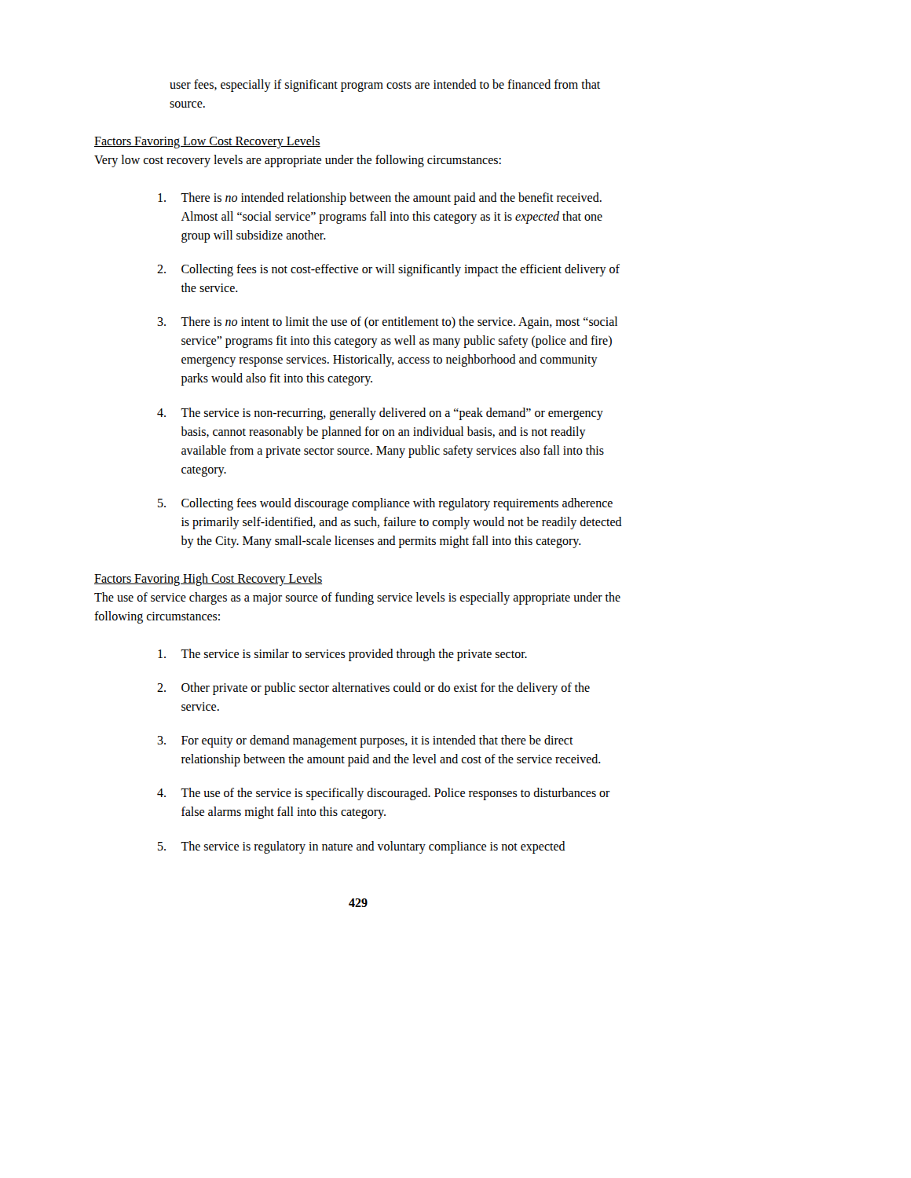user fees, especially if significant program costs are intended to be financed from that source.
Factors Favoring Low Cost Recovery Levels
Very low cost recovery levels are appropriate under the following circumstances:
There is no intended relationship between the amount paid and the benefit received. Almost all “social service” programs fall into this category as it is expected that one group will subsidize another.
Collecting fees is not cost-effective or will significantly impact the efficient delivery of the service.
There is no intent to limit the use of (or entitlement to) the service. Again, most “social service” programs fit into this category as well as many public safety (police and fire) emergency response services. Historically, access to neighborhood and community parks would also fit into this category.
The service is non-recurring, generally delivered on a “peak demand” or emergency basis, cannot reasonably be planned for on an individual basis, and is not readily available from a private sector source. Many public safety services also fall into this category.
Collecting fees would discourage compliance with regulatory requirements adherence is primarily self-identified, and as such, failure to comply would not be readily detected by the City. Many small-scale licenses and permits might fall into this category.
Factors Favoring High Cost Recovery Levels
The use of service charges as a major source of funding service levels is especially appropriate under the following circumstances:
The service is similar to services provided through the private sector.
Other private or public sector alternatives could or do exist for the delivery of the service.
For equity or demand management purposes, it is intended that there be direct relationship between the amount paid and the level and cost of the service received.
The use of the service is specifically discouraged. Police responses to disturbances or false alarms might fall into this category.
The service is regulatory in nature and voluntary compliance is not expected
429